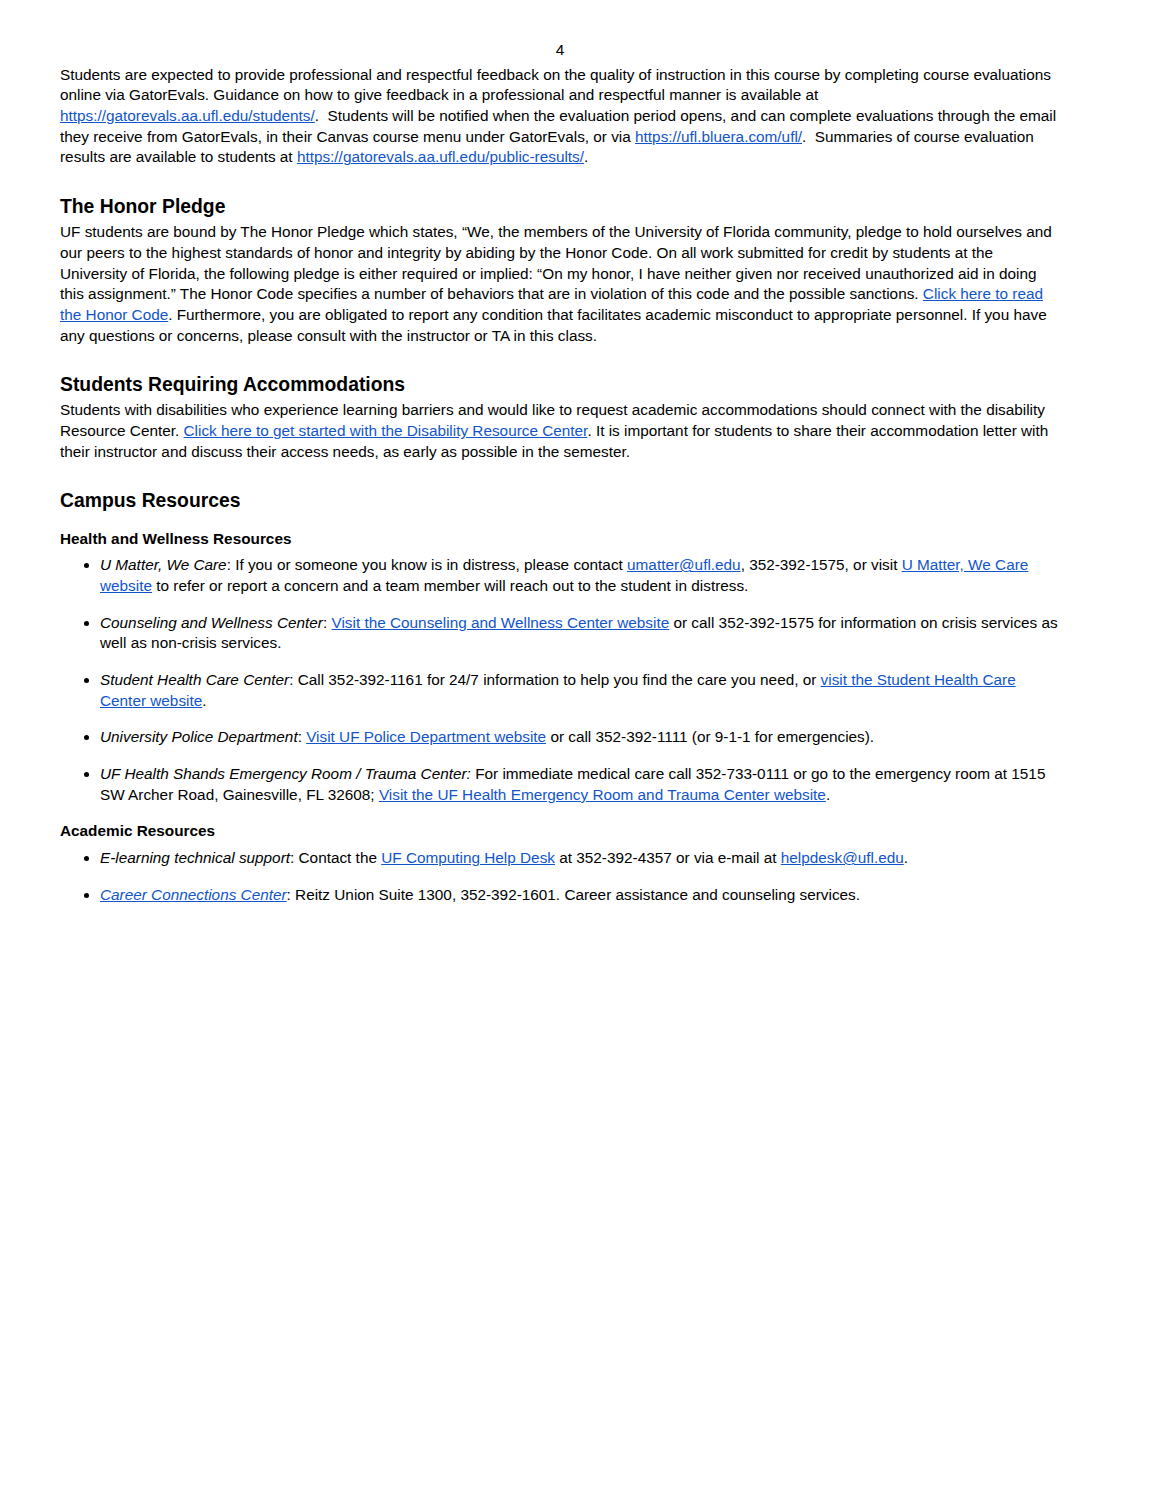4
Students are expected to provide professional and respectful feedback on the quality of instruction in this course by completing course evaluations online via GatorEvals. Guidance on how to give feedback in a professional and respectful manner is available at https://gatorevals.aa.ufl.edu/students/. Students will be notified when the evaluation period opens, and can complete evaluations through the email they receive from GatorEvals, in their Canvas course menu under GatorEvals, or via https://ufl.bluera.com/ufl/. Summaries of course evaluation results are available to students at https://gatorevals.aa.ufl.edu/public-results/.
The Honor Pledge
UF students are bound by The Honor Pledge which states, “We, the members of the University of Florida community, pledge to hold ourselves and our peers to the highest standards of honor and integrity by abiding by the Honor Code. On all work submitted for credit by students at the University of Florida, the following pledge is either required or implied: “On my honor, I have neither given nor received unauthorized aid in doing this assignment.” The Honor Code specifies a number of behaviors that are in violation of this code and the possible sanctions. Click here to read the Honor Code. Furthermore, you are obligated to report any condition that facilitates academic misconduct to appropriate personnel. If you have any questions or concerns, please consult with the instructor or TA in this class.
Students Requiring Accommodations
Students with disabilities who experience learning barriers and would like to request academic accommodations should connect with the disability Resource Center. Click here to get started with the Disability Resource Center. It is important for students to share their accommodation letter with their instructor and discuss their access needs, as early as possible in the semester.
Campus Resources
Health and Wellness Resources
U Matter, We Care: If you or someone you know is in distress, please contact umatter@ufl.edu, 352-392-1575, or visit U Matter, We Care website to refer or report a concern and a team member will reach out to the student in distress.
Counseling and Wellness Center: Visit the Counseling and Wellness Center website or call 352-392-1575 for information on crisis services as well as non-crisis services.
Student Health Care Center: Call 352-392-1161 for 24/7 information to help you find the care you need, or visit the Student Health Care Center website.
University Police Department: Visit UF Police Department website or call 352-392-1111 (or 9-1-1 for emergencies).
UF Health Shands Emergency Room / Trauma Center: For immediate medical care call 352-733-0111 or go to the emergency room at 1515 SW Archer Road, Gainesville, FL 32608; Visit the UF Health Emergency Room and Trauma Center website.
Academic Resources
E-learning technical support: Contact the UF Computing Help Desk at 352-392-4357 or via e-mail at helpdesk@ufl.edu.
Career Connections Center: Reitz Union Suite 1300, 352-392-1601. Career assistance and counseling services.